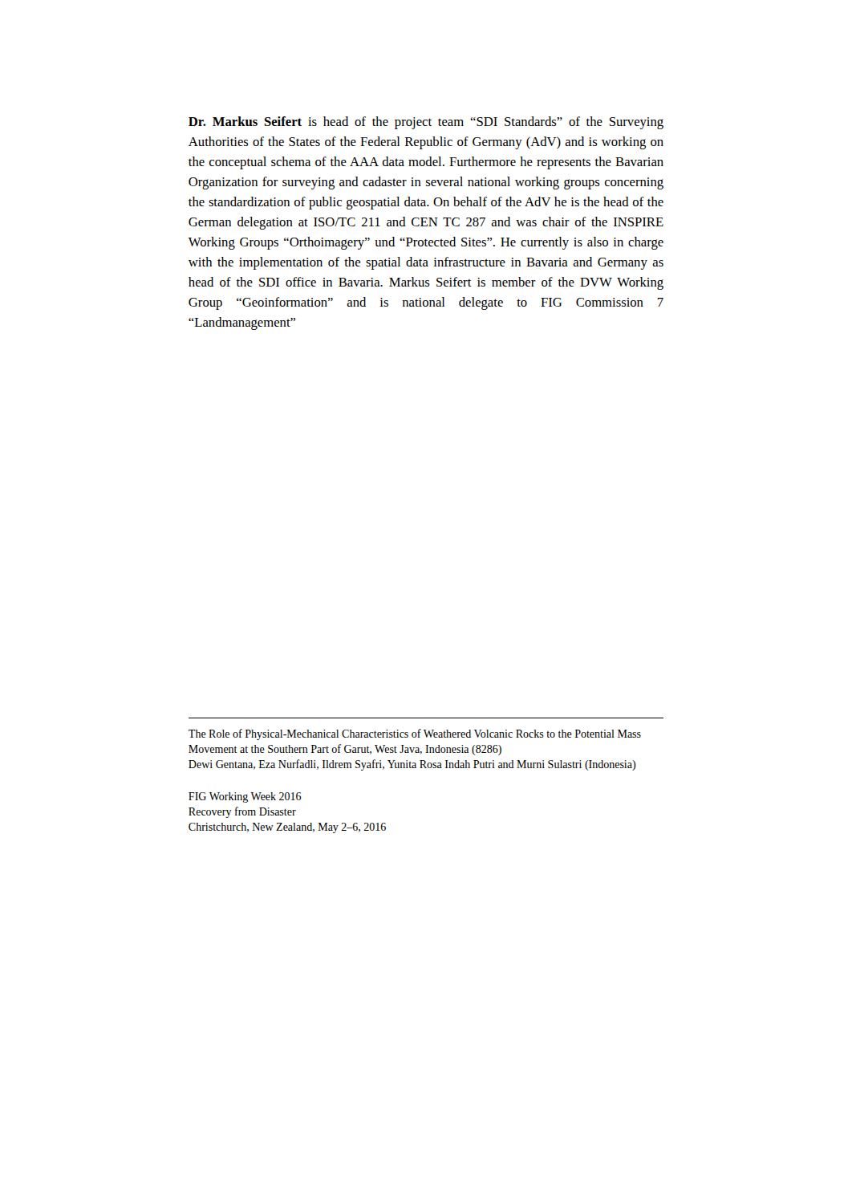Dr. Markus Seifert is head of the project team “SDI Standards” of the Surveying Authorities of the States of the Federal Republic of Germany (AdV) and is working on the conceptual schema of the AAA data model. Furthermore he represents the Bavarian Organization for surveying and cadaster in several national working groups concerning the standardization of public geospatial data. On behalf of the AdV he is the head of the German delegation at ISO/TC 211 and CEN TC 287 and was chair of the INSPIRE Working Groups “Orthoimagery” und “Protected Sites”. He currently is also in charge with the implementation of the spatial data infrastructure in Bavaria and Germany as head of the SDI office in Bavaria. Markus Seifert is member of the DVW Working Group “Geoinformation” and is national delegate to FIG Commission 7 “Landmanagement”
The Role of Physical-Mechanical Characteristics of Weathered Volcanic Rocks to the Potential Mass Movement at the Southern Part of Garut, West Java, Indonesia (8286)
Dewi Gentana, Eza Nurfadli, Ildrem Syafri, Yunita Rosa Indah Putri and Murni Sulastri (Indonesia)
FIG Working Week 2016
Recovery from Disaster
Christchurch, New Zealand, May 2–6, 2016